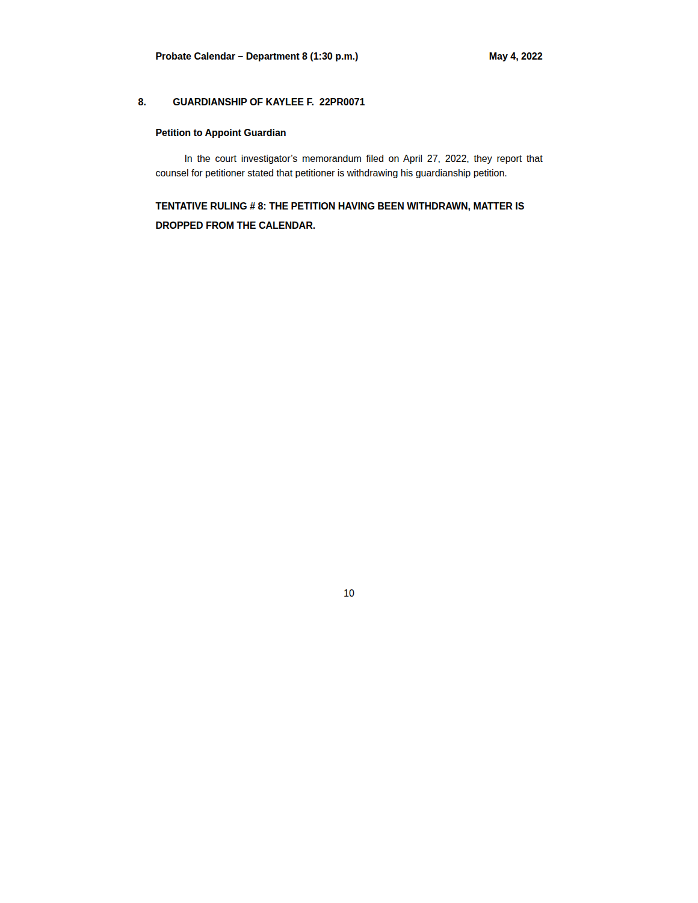Probate Calendar – Department 8 (1:30 p.m.)
May 4, 2022
8. GUARDIANSHIP OF KAYLEE F. 22PR0071
Petition to Appoint Guardian
In the court investigator’s memorandum filed on April 27, 2022, they report that counsel for petitioner stated that petitioner is withdrawing his guardianship petition.
TENTATIVE RULING # 8: THE PETITION HAVING BEEN WITHDRAWN, MATTER IS DROPPED FROM THE CALENDAR.
10